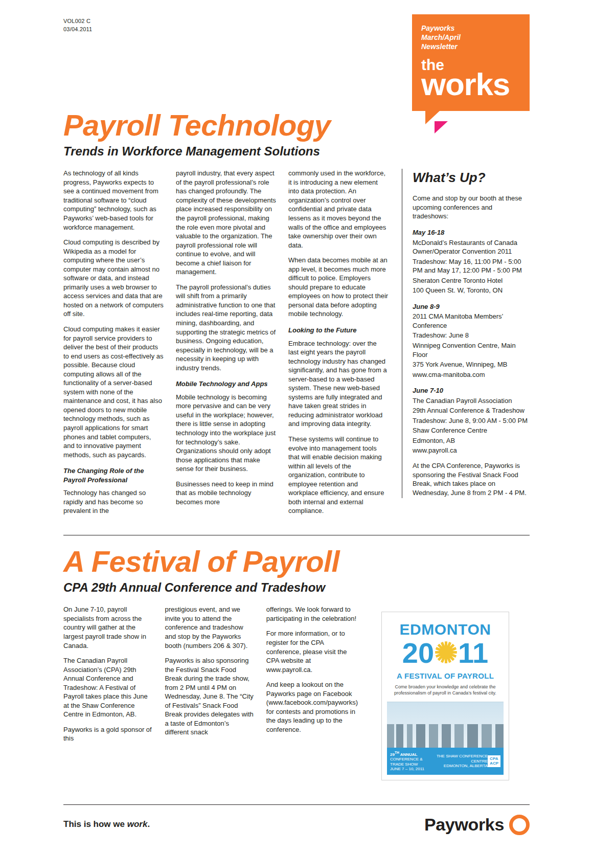VOL002 C
03/04.2011
TRENDS
Payworks
March/April
Newsletter
the
works
Payroll Technology
Trends in Workforce Management Solutions
As technology of all kinds progress, Payworks expects to see a continued movement from traditional software to “cloud computing” technology, such as Payworks’ web-based tools for workforce management.
Cloud computing is described by Wikipedia as a model for computing where the user’s computer may contain almost no software or data, and instead primarily uses a web browser to access services and data that are hosted on a network of computers off site.
Cloud computing makes it easier for payroll service providers to deliver the best of their products to end users as cost-effectively as possible. Because cloud computing allows all of the functionality of a server-based system with none of the maintenance and cost, it has also opened doors to new mobile technology methods, such as payroll applications for smart phones and tablet computers, and to innovative payment methods, such as paycards.
The Changing Role of the Payroll Professional
Technology has changed so rapidly and has become so prevalent in the
payroll industry, that every aspect of the payroll professional’s role has changed profoundly. The complexity of these developments place increased responsibility on the payroll professional, making the role even more pivotal and valuable to the organization. The payroll professional role will continue to evolve, and will become a chief liaison for management.
The payroll professional’s duties will shift from a primarily administrative function to one that includes real-time reporting, data mining, dashboarding, and supporting the strategic metrics of business. Ongoing education, especially in technology, will be a necessity in keeping up with industry trends.
Mobile Technology and Apps
Mobile technology is becoming more pervasive and can be very useful in the workplace; however, there is little sense in adopting technology into the workplace just for technology’s sake. Organizations should only adopt those applications that make sense for their business.
Businesses need to keep in mind that as mobile technology becomes more
commonly used in the workforce, it is introducing a new element into data protection. An organization’s control over confidential and private data lessens as it moves beyond the walls of the office and employees take ownership over their own data.
When data becomes mobile at an app level, it becomes much more difficult to police. Employers should prepare to educate employees on how to protect their personal data before adopting mobile technology.
Looking to the Future
Embrace technology: over the last eight years the payroll technology industry has changed significantly, and has gone from a server-based to a web-based system. These new web-based systems are fully integrated and have taken great strides in reducing administrator workload and improving data integrity.
These systems will continue to evolve into management tools that will enable decision making within all levels of the organization, contribute to employee retention and workplace efficiency, and ensure both internal and external compliance.
What’s Up?
Come and stop by our booth at these upcoming conferences and tradeshows:
May 16-18
McDonald’s Restaurants of Canada Owner/Operator Convention 2011
Tradeshow: May 16, 11:00 PM - 5:00 PM and May 17, 12:00 PM - 5:00 PM
Sheraton Centre Toronto Hotel
100 Queen St. W, Toronto, ON
June 8-9
2011 CMA Manitoba Members’ Conference
Tradeshow: June 8
Winnipeg Convention Centre, Main Floor
375 York Avenue, Winnipeg, MB
www.cma-manitoba.com
June 7-10
The Canadian Payroll Association
29th Annual Conference & Tradeshow
Tradeshow: June 8, 9:00 AM - 5:00 PM
Shaw Conference Centre
Edmonton, AB
www.payroll.ca
At the CPA Conference, Payworks is sponsoring the Festival Snack Food Break, which takes place on Wednesday, June 8 from 2 PM - 4 PM.
A Festival of Payroll
CPA 29th Annual Conference and Tradeshow
On June 7-10, payroll specialists from across the country will gather at the largest payroll trade show in Canada.
The Canadian Payroll Association’s (CPA) 29th Annual Conference and Tradeshow: A Festival of Payroll takes place this June at the Shaw Conference Centre in Edmonton, AB.
Payworks is a gold sponsor of this
prestigious event, and we invite you to attend the conference and tradeshow and stop by the Payworks booth (numbers 206 & 307).
Payworks is also sponsoring the Festival Snack Food Break during the trade show, from 2 PM until 4 PM on Wednesday, June 8. The “City of Festivals” Snack Food Break provides delegates with a taste of Edmonton’s different snack
offerings. We look forward to participating in the celebration!
For more information, or to register for the CPA conference, please visit the CPA website at www.payroll.ca.
And keep a lookout on the Payworks page on Facebook (www.facebook.com/payworks) for contests and promotions in the days leading up to the conference.
EDMONTON
20✺11
A FESTIVAL OF PAYROLL
Come broaden your knowledge and celebrate the professionalism of payroll in Canada’s festival city.
29TH ANNUAL
CONFERENCE & TRADE SHOW
JUNE 7 – 10, 2011
THE SHAW CONFERENCE CENTRE
EDMONTON, ALBERTA
CPA
ACP
This is how we work.
Payworks